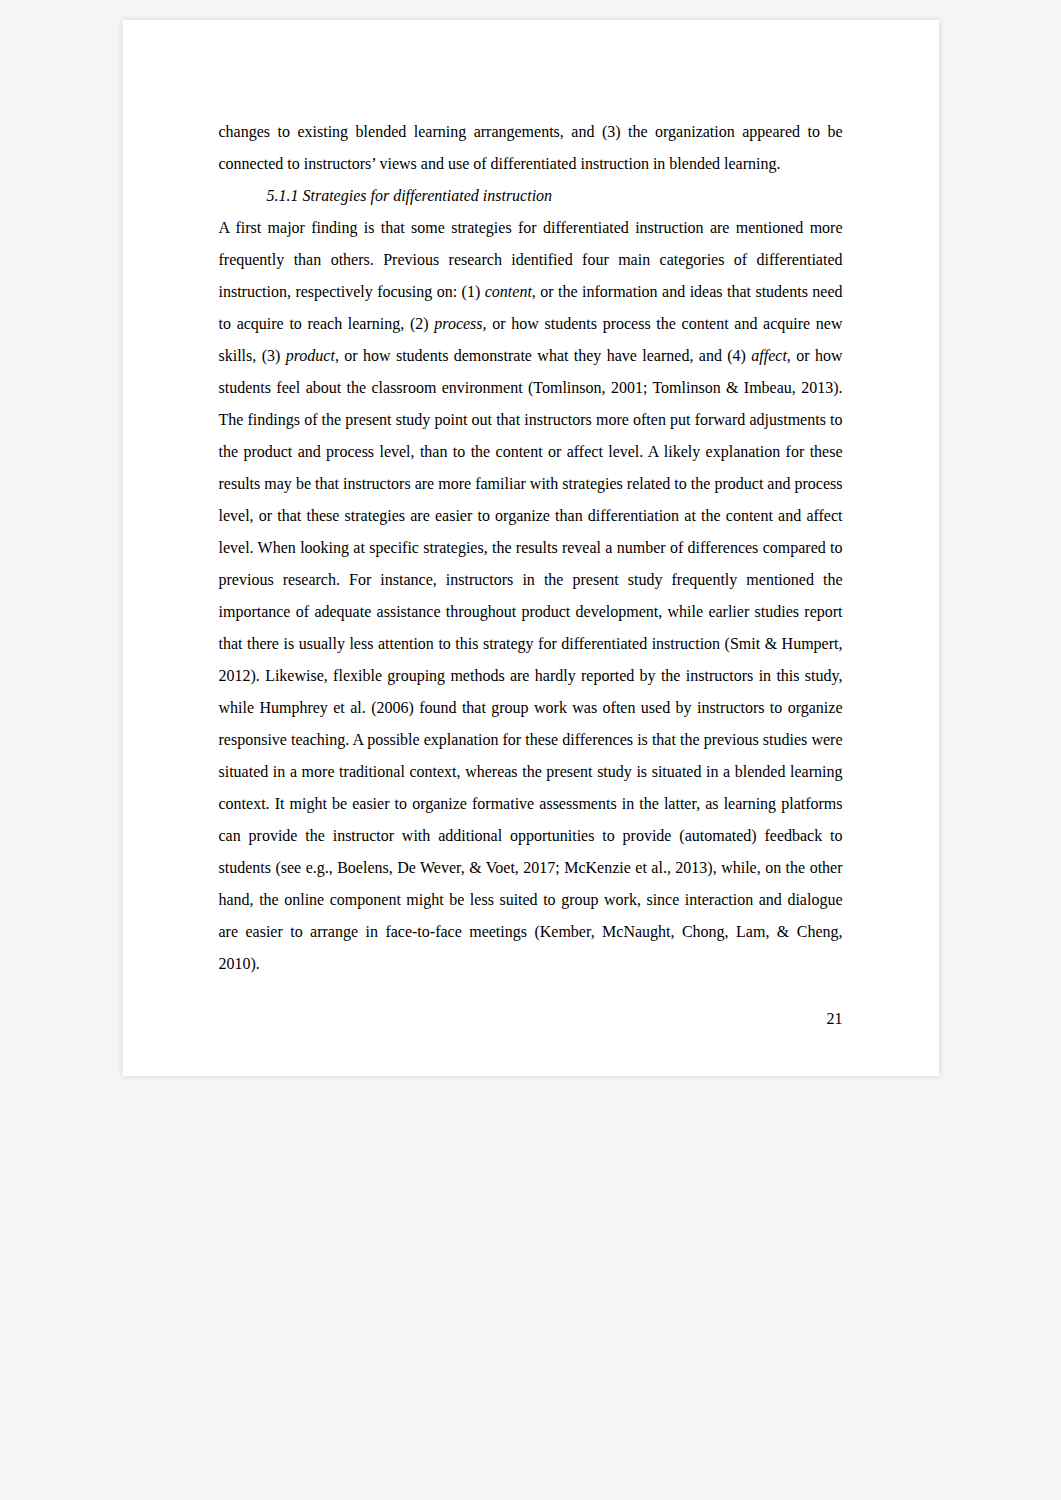changes to existing blended learning arrangements, and (3) the organization appeared to be connected to instructors’ views and use of differentiated instruction in blended learning.
5.1.1 Strategies for differentiated instruction
A first major finding is that some strategies for differentiated instruction are mentioned more frequently than others. Previous research identified four main categories of differentiated instruction, respectively focusing on: (1) content, or the information and ideas that students need to acquire to reach learning, (2) process, or how students process the content and acquire new skills, (3) product, or how students demonstrate what they have learned, and (4) affect, or how students feel about the classroom environment (Tomlinson, 2001; Tomlinson & Imbeau, 2013). The findings of the present study point out that instructors more often put forward adjustments to the product and process level, than to the content or affect level. A likely explanation for these results may be that instructors are more familiar with strategies related to the product and process level, or that these strategies are easier to organize than differentiation at the content and affect level. When looking at specific strategies, the results reveal a number of differences compared to previous research. For instance, instructors in the present study frequently mentioned the importance of adequate assistance throughout product development, while earlier studies report that there is usually less attention to this strategy for differentiated instruction (Smit & Humpert, 2012). Likewise, flexible grouping methods are hardly reported by the instructors in this study, while Humphrey et al. (2006) found that group work was often used by instructors to organize responsive teaching. A possible explanation for these differences is that the previous studies were situated in a more traditional context, whereas the present study is situated in a blended learning context. It might be easier to organize formative assessments in the latter, as learning platforms can provide the instructor with additional opportunities to provide (automated) feedback to students (see e.g., Boelens, De Wever, & Voet, 2017; McKenzie et al., 2013), while, on the other hand, the online component might be less suited to group work, since interaction and dialogue are easier to arrange in face-to-face meetings (Kember, McNaught, Chong, Lam, & Cheng, 2010).
21